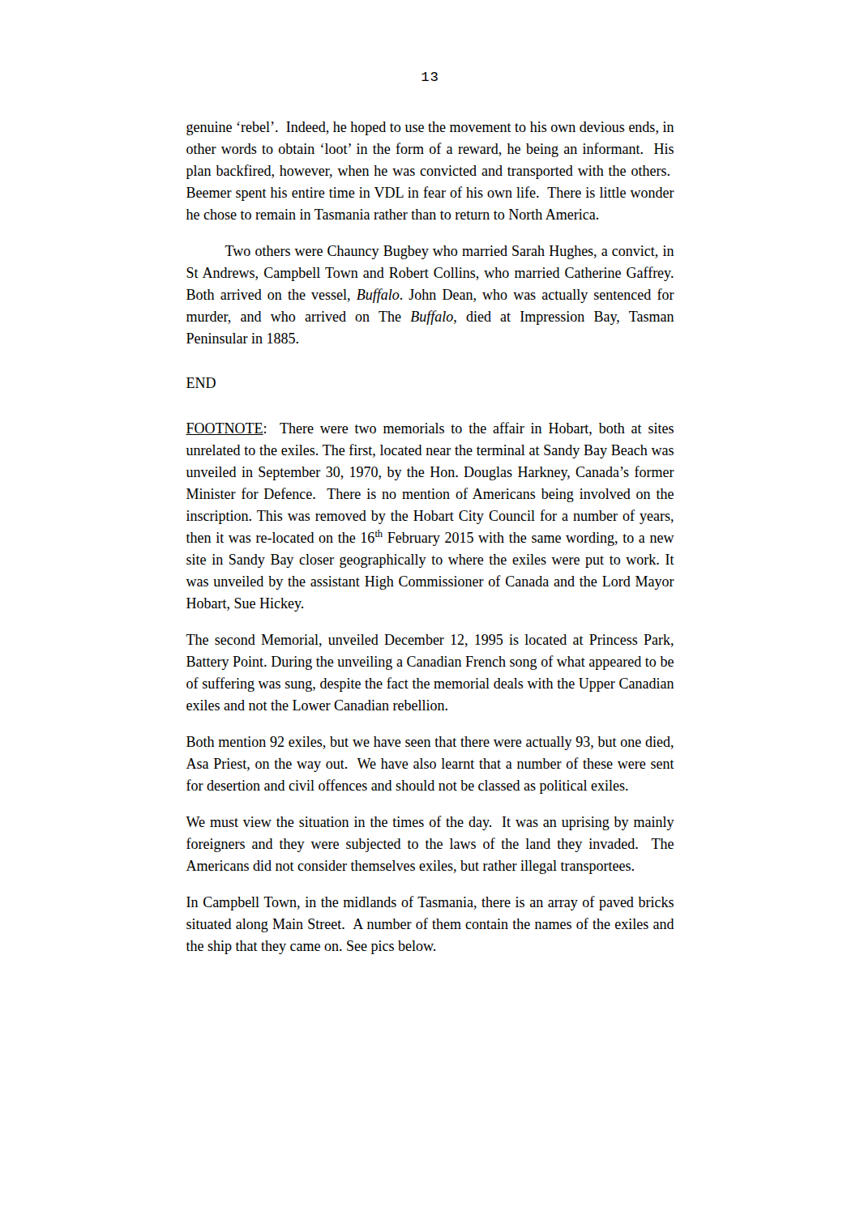13
genuine ‘rebel’. Indeed, he hoped to use the movement to his own devious ends, in other words to obtain ‘loot’ in the form of a reward, he being an informant. His plan backfired, however, when he was convicted and transported with the others. Beemer spent his entire time in VDL in fear of his own life. There is little wonder he chose to remain in Tasmania rather than to return to North America.
Two others were Chauncy Bugbey who married Sarah Hughes, a convict, in St Andrews, Campbell Town and Robert Collins, who married Catherine Gaffrey. Both arrived on the vessel, Buffalo. John Dean, who was actually sentenced for murder, and who arrived on The Buffalo, died at Impression Bay, Tasman Peninsular in 1885.
END
FOOTNOTE: There were two memorials to the affair in Hobart, both at sites unrelated to the exiles. The first, located near the terminal at Sandy Bay Beach was unveiled in September 30, 1970, by the Hon. Douglas Harkney, Canada’s former Minister for Defence. There is no mention of Americans being involved on the inscription. This was removed by the Hobart City Council for a number of years, then it was re-located on the 16th February 2015 with the same wording, to a new site in Sandy Bay closer geographically to where the exiles were put to work. It was unveiled by the assistant High Commissioner of Canada and the Lord Mayor Hobart, Sue Hickey.
The second Memorial, unveiled December 12, 1995 is located at Princess Park, Battery Point. During the unveiling a Canadian French song of what appeared to be of suffering was sung, despite the fact the memorial deals with the Upper Canadian exiles and not the Lower Canadian rebellion.
Both mention 92 exiles, but we have seen that there were actually 93, but one died, Asa Priest, on the way out. We have also learnt that a number of these were sent for desertion and civil offences and should not be classed as political exiles.
We must view the situation in the times of the day. It was an uprising by mainly foreigners and they were subjected to the laws of the land they invaded. The Americans did not consider themselves exiles, but rather illegal transportees.
In Campbell Town, in the midlands of Tasmania, there is an array of paved bricks situated along Main Street. A number of them contain the names of the exiles and the ship that they came on. See pics below.